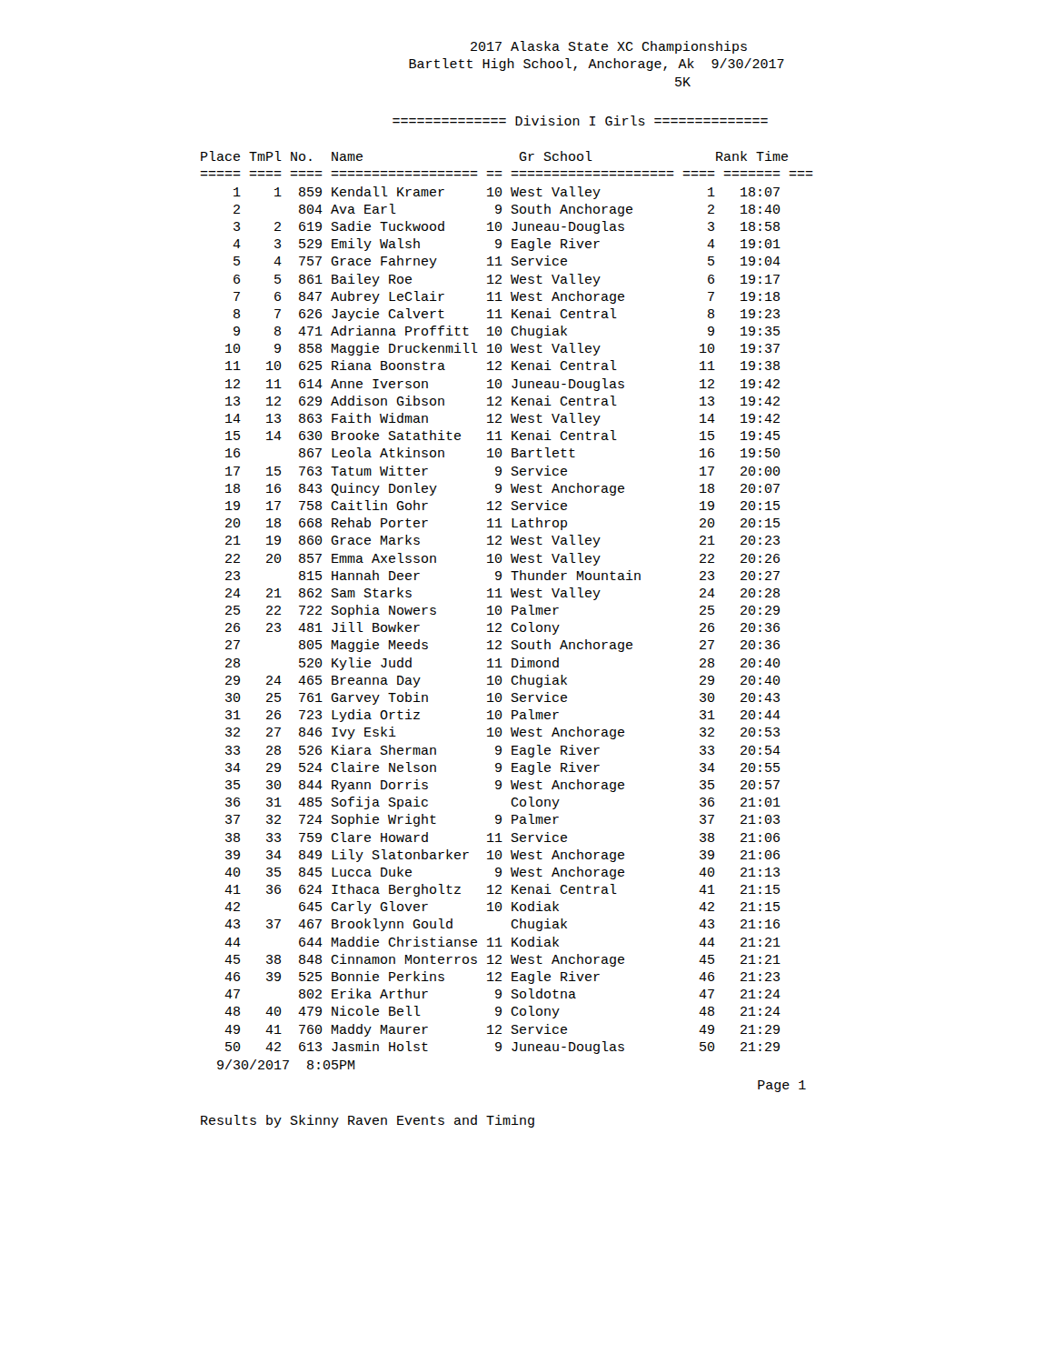2017 Alaska State XC Championships
                 Bartlett High School, Anchorage, Ak  9/30/2017
                                      5K
             ============== Division I Girls ==============
Place TmPl No.  Name                   Gr School               Rank Time
===== ==== ==== ================== == ==================== ==== ======= ===
    1    1  859 Kendall Kramer     10 West Valley             1   18:07
    2       804 Ava Earl            9 South Anchorage         2   18:40
    3    2  619 Sadie Tuckwood     10 Juneau-Douglas          3   18:58
    4    3  529 Emily Walsh         9 Eagle River             4   19:01
    5    4  757 Grace Fahrney      11 Service                 5   19:04
    6    5  861 Bailey Roe         12 West Valley             6   19:17
    7    6  847 Aubrey LeClair     11 West Anchorage          7   19:18
    8    7  626 Jaycie Calvert     11 Kenai Central           8   19:23
    9    8  471 Adrianna Proffitt  10 Chugiak                 9   19:35
   10    9  858 Maggie Druckenmill 10 West Valley            10   19:37
   11   10  625 Riana Boonstra     12 Kenai Central          11   19:38
   12   11  614 Anne Iverson       10 Juneau-Douglas         12   19:42
   13   12  629 Addison Gibson     12 Kenai Central          13   19:42
   14   13  863 Faith Widman       12 West Valley            14   19:42
   15   14  630 Brooke Satathite   11 Kenai Central          15   19:45
   16       867 Leola Atkinson     10 Bartlett               16   19:50
   17   15  763 Tatum Witter        9 Service                17   20:00
   18   16  843 Quincy Donley       9 West Anchorage         18   20:07
   19   17  758 Caitlin Gohr       12 Service                19   20:15
   20   18  668 Rehab Porter       11 Lathrop                20   20:15
   21   19  860 Grace Marks        12 West Valley            21   20:23
   22   20  857 Emma Axelsson      10 West Valley            22   20:26
   23       815 Hannah Deer         9 Thunder Mountain       23   20:27
   24   21  862 Sam Starks         11 West Valley            24   20:28
   25   22  722 Sophia Nowers      10 Palmer                 25   20:29
   26   23  481 Jill Bowker        12 Colony                 26   20:36
   27       805 Maggie Meeds       12 South Anchorage        27   20:36
   28       520 Kylie Judd         11 Dimond                 28   20:40
   29   24  465 Breanna Day        10 Chugiak                29   20:40
   30   25  761 Garvey Tobin       10 Service                30   20:43
   31   26  723 Lydia Ortiz        10 Palmer                 31   20:44
   32   27  846 Ivy Eski           10 West Anchorage         32   20:53
   33   28  526 Kiara Sherman       9 Eagle River            33   20:54
   34   29  524 Claire Nelson       9 Eagle River            34   20:55
   35   30  844 Ryann Dorris        9 West Anchorage         35   20:57
   36   31  485 Sofija Spaic          Colony                 36   21:01
   37   32  724 Sophie Wright       9 Palmer                 37   21:03
   38   33  759 Clare Howard       11 Service                38   21:06
   39   34  849 Lily Slatonbarker  10 West Anchorage         39   21:06
   40   35  845 Lucca Duke          9 West Anchorage         40   21:13
   41   36  624 Ithaca Bergholtz   12 Kenai Central          41   21:15
   42       645 Carly Glover       10 Kodiak                 42   21:15
   43   37  467 Brooklynn Gould       Chugiak                43   21:16
   44       644 Maddie Christianse 11 Kodiak                 44   21:21
   45   38  848 Cinnamon Monterros 12 West Anchorage         45   21:21
   46   39  525 Bonnie Perkins     12 Eagle River            46   21:23
   47       802 Erika Arthur        9 Soldotna               47   21:24
   48   40  479 Nicole Bell         9 Colony                 48   21:24
   49   41  760 Maddy Maurer       12 Service                49   21:29
   50   42  613 Jasmin Holst        9 Juneau-Douglas         50   21:29
  9/30/2017  8:05PM
                                                                  Page 1
Results by Skinny Raven Events and Timing